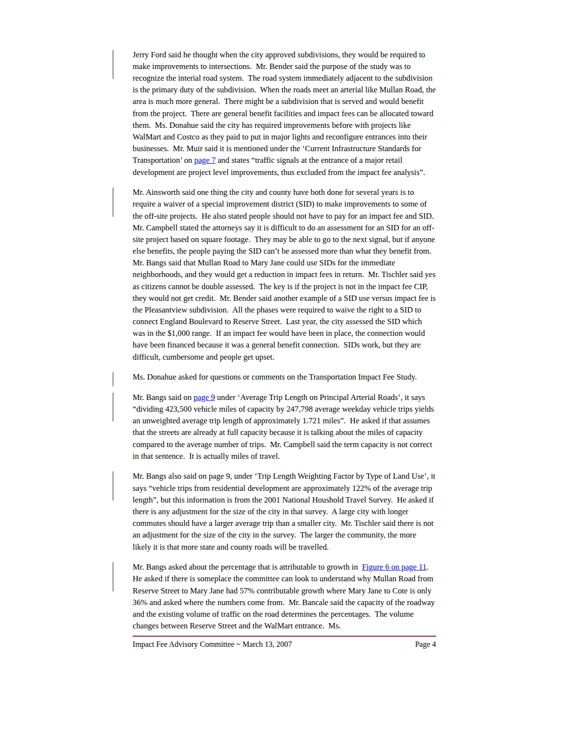Jerry Ford said he thought when the city approved subdivisions, they would be required to make improvements to intersections. Mr. Bender said the purpose of the study was to recognize the interial road system. The road system immediately adjacent to the subdivision is the primary duty of the subdivision. When the roads meet an arterial like Mullan Road, the area is much more general. There might be a subdivision that is served and would benefit from the project. There are general benefit facilities and impact fees can be allocated toward them. Ms. Donahue said the city has required improvements before with projects like WalMart and Costco as they paid to put in major lights and reconfigure entrances into their businesses. Mr. Muir said it is mentioned under the ‘Current Infrastructure Standards for Transportation’ on page 7 and states “traffic signals at the entrance of a major retail development are project level improvements, thus excluded from the impact fee analysis”.
Mr. Ainsworth said one thing the city and county have both done for several years is to require a waiver of a special improvement district (SID) to make improvements to some of the off-site projects. He also stated people should not have to pay for an impact fee and SID. Mr. Campbell stated the attorneys say it is difficult to do an assessment for an SID for an off-site project based on square footage. They may be able to go to the next signal, but if anyone else benefits, the people paying the SID can’t be assessed more than what they benefit from. Mr. Bangs said that Mullan Road to Mary Jane could use SIDs for the immediate neighborhoods, and they would get a reduction in impact fees in return. Mr. Tischler said yes as citizens cannot be double assessed. The key is if the project is not in the impact fee CIP, they would not get credit. Mr. Bender said another example of a SID use versus impact fee is the Pleasantview subdivision. All the phases were required to waive the right to a SID to connect England Boulevard to Reserve Street. Last year, the city assessed the SID which was in the $1,000 range. If an impact fee would have been in place, the connection would have been financed because it was a general benefit connection. SIDs work, but they are difficult, cumbersome and people get upset.
Ms. Donahue asked for questions or comments on the Transportation Impact Fee Study.
Mr. Bangs said on page 9 under ‘Average Trip Length on Principal Arterial Roads’, it says “dividing 423,500 vehicle miles of capacity by 247,798 average weekday vehicle trips yields an unweighted average trip length of approximately 1.721 miles”. He asked if that assumes that the streets are already at full capacity because it is talking about the miles of capacity compared to the average number of trips. Mr. Campbell said the term capacity is not correct in that sentence. It is actually miles of travel.
Mr. Bangs also said on page 9, under ‘Trip Length Weighting Factor by Type of Land Use’, it says “vehicle trips from residential development are approximately 122% of the average trip length”, but this information is from the 2001 National Houshold Travel Survey. He asked if there is any adjustment for the size of the city in that survey. A large city with longer commutes should have a larger average trip than a smaller city. Mr. Tischler said there is not an adjustment for the size of the city in the survey. The larger the community, the more likely it is that more state and county roads will be travelled.
Mr. Bangs asked about the percentage that is attributable to growth in Figure 6 on page 11. He asked if there is someplace the committee can look to understand why Mullan Road from Reserve Street to Mary Jane had 57% contributable growth where Mary Jane to Cote is only 36% and asked where the numbers come from. Mr. Bancale said the capacity of the roadway and the existing volume of traffic on the road determines the percentages. The volume changes between Reserve Street and the WalMart entrance. Ms.
Impact Fee Advisory Committee ~ March 13, 2007 Page 4